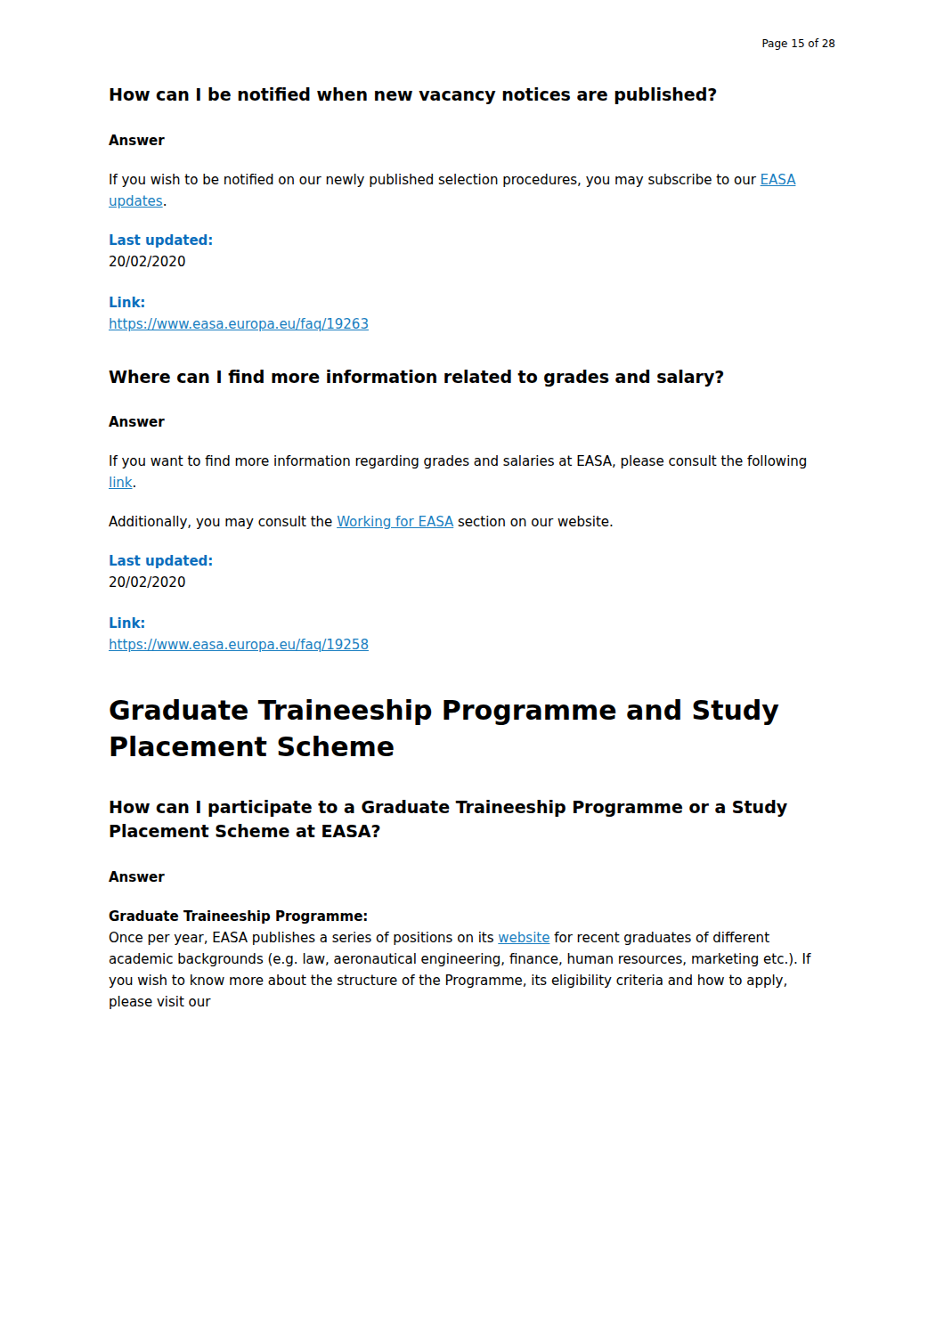Page 15 of 28
How can I be notified when new vacancy notices are published?
Answer
If you wish to be notified on our newly published selection procedures, you may subscribe to our EASA updates.
Last updated:
20/02/2020
Link:
https://www.easa.europa.eu/faq/19263
Where can I find more information related to grades and salary?
Answer
If you want to find more information regarding grades and salaries at EASA, please consult the following link.
Additionally, you may consult the Working for EASA section on our website.
Last updated:
20/02/2020
Link:
https://www.easa.europa.eu/faq/19258
Graduate Traineeship Programme and Study Placement Scheme
How can I participate to a Graduate Traineeship Programme or a Study Placement Scheme at EASA?
Answer
Graduate Traineeship Programme:
Once per year, EASA publishes a series of positions on its website for recent graduates of different academic backgrounds (e.g. law, aeronautical engineering, finance, human resources, marketing etc.). If you wish to know more about the structure of the Programme, its eligibility criteria and how to apply, please visit our